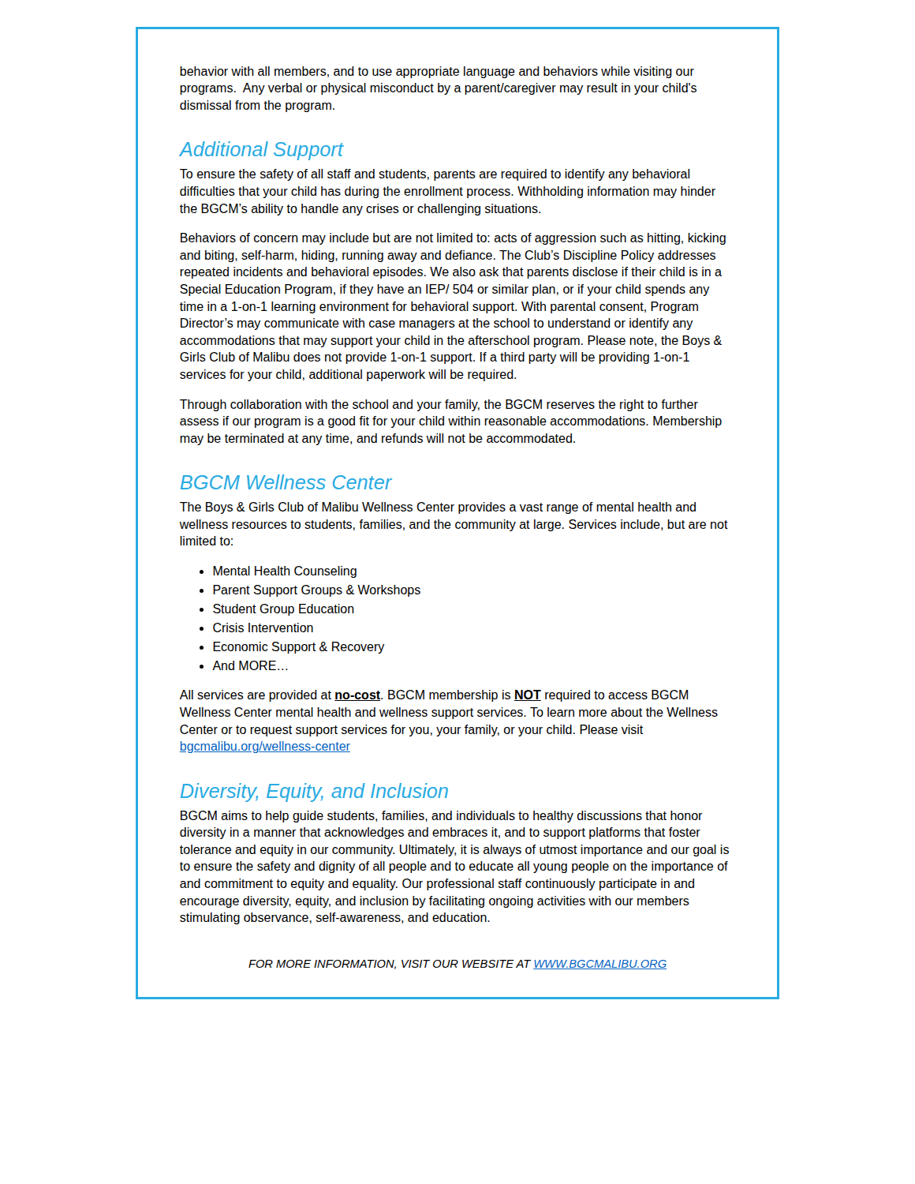behavior with all members, and to use appropriate language and behaviors while visiting our programs. Any verbal or physical misconduct by a parent/caregiver may result in your child's dismissal from the program.
Additional Support
To ensure the safety of all staff and students, parents are required to identify any behavioral difficulties that your child has during the enrollment process. Withholding information may hinder the BGCM’s ability to handle any crises or challenging situations.
Behaviors of concern may include but are not limited to: acts of aggression such as hitting, kicking and biting, self-harm, hiding, running away and defiance. The Club’s Discipline Policy addresses repeated incidents and behavioral episodes. We also ask that parents disclose if their child is in a Special Education Program, if they have an IEP/ 504 or similar plan, or if your child spends any time in a 1-on-1 learning environment for behavioral support. With parental consent, Program Director’s may communicate with case managers at the school to understand or identify any accommodations that may support your child in the afterschool program. Please note, the Boys & Girls Club of Malibu does not provide 1-on-1 support. If a third party will be providing 1-on-1 services for your child, additional paperwork will be required.
Through collaboration with the school and your family, the BGCM reserves the right to further assess if our program is a good fit for your child within reasonable accommodations. Membership may be terminated at any time, and refunds will not be accommodated.
BGCM Wellness Center
The Boys & Girls Club of Malibu Wellness Center provides a vast range of mental health and wellness resources to students, families, and the community at large. Services include, but are not limited to:
Mental Health Counseling
Parent Support Groups & Workshops
Student Group Education
Crisis Intervention
Economic Support & Recovery
And MORE…
All services are provided at no-cost. BGCM membership is NOT required to access BGCM Wellness Center mental health and wellness support services. To learn more about the Wellness Center or to request support services for you, your family, or your child. Please visit bgcmalibu.org/wellness-center
Diversity, Equity, and Inclusion
BGCM aims to help guide students, families, and individuals to healthy discussions that honor diversity in a manner that acknowledges and embraces it, and to support platforms that foster tolerance and equity in our community. Ultimately, it is always of utmost importance and our goal is to ensure the safety and dignity of all people and to educate all young people on the importance of and commitment to equity and equality. Our professional staff continuously participate in and encourage diversity, equity, and inclusion by facilitating ongoing activities with our members stimulating observance, self-awareness, and education.
FOR MORE INFORMATION, VISIT OUR WEBSITE AT WWW.BGCMALIBU.ORG